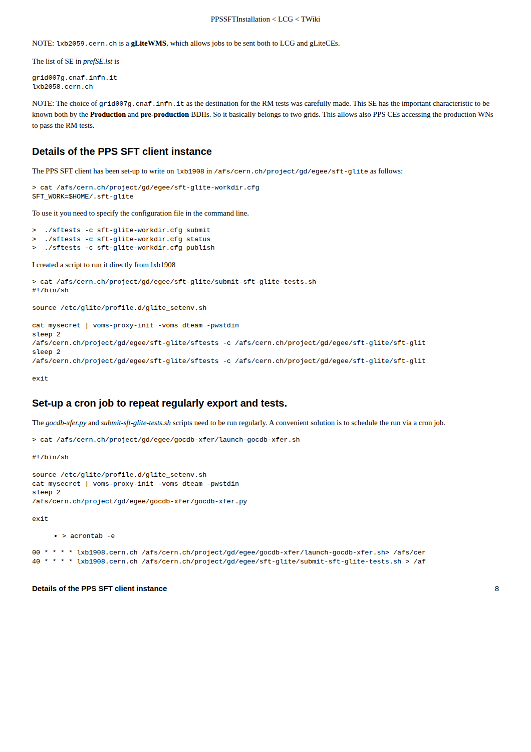PPSSFTInstallation < LCG < TWiki
NOTE: lxb2059.cern.ch is a gLiteWMS, which allows jobs to be sent both to LCG and gLiteCEs.
The list of SE in prefSE.lst is
grid007g.cnaf.infn.it
lxb2058.cern.ch
NOTE: The choice of grid007g.cnaf.infn.it as the destination for the RM tests was carefully made. This SE has the important characteristic to be known both by the Production and pre-production BDIIs. So it basically belongs to two grids. This allows also PPS CEs accessing the production WNs to pass the RM tests.
Details of the PPS SFT client instance
The PPS SFT client has been set-up to write on lxb1908 in /afs/cern.ch/project/gd/egee/sft-glite as follows:
> cat /afs/cern.ch/project/gd/egee/sft-glite-workdir.cfg
SFT_WORK=$HOME/.sft-glite
To use it you need to specify the configuration file in the command line.
>  ./sftests -c sft-glite-workdir.cfg submit
>  ./sftests -c sft-glite-workdir.cfg status
>  ./sftests -c sft-glite-workdir.cfg publish
I created a script to run it directly from lxb1908
> cat /afs/cern.ch/project/gd/egee/sft-glite/submit-sft-glite-tests.sh
#!/bin/sh

source /etc/glite/profile.d/glite_setenv.sh

cat mysecret | voms-proxy-init -voms dteam -pwstdin
sleep 2
/afs/cern.ch/project/gd/egee/sft-glite/sftests -c /afs/cern.ch/project/gd/egee/sft-glite/sft-glit
sleep 2
/afs/cern.ch/project/gd/egee/sft-glite/sftests -c /afs/cern.ch/project/gd/egee/sft-glite/sft-glit

exit
Set-up a cron job to repeat regularly export and tests.
The gocdb-xfer.py and submit-sft-glite-tests.sh scripts need to be run regularly. A convenient solution is to schedule the run via a cron job.
> cat /afs/cern.ch/project/gd/egee/gocdb-xfer/launch-gocdb-xfer.sh

#!/bin/sh

source /etc/glite/profile.d/glite_setenv.sh
cat mysecret | voms-proxy-init -voms dteam -pwstdin
sleep 2
/afs/cern.ch/project/gd/egee/gocdb-xfer/gocdb-xfer.py

exit
> acrontab -e
00 * * * * lxb1908.cern.ch /afs/cern.ch/project/gd/egee/gocdb-xfer/launch-gocdb-xfer.sh> /afs/cer
40 * * * * lxb1908.cern.ch /afs/cern.ch/project/gd/egee/sft-glite/submit-sft-glite-tests.sh > /af
Details of the PPS SFT client instance 8